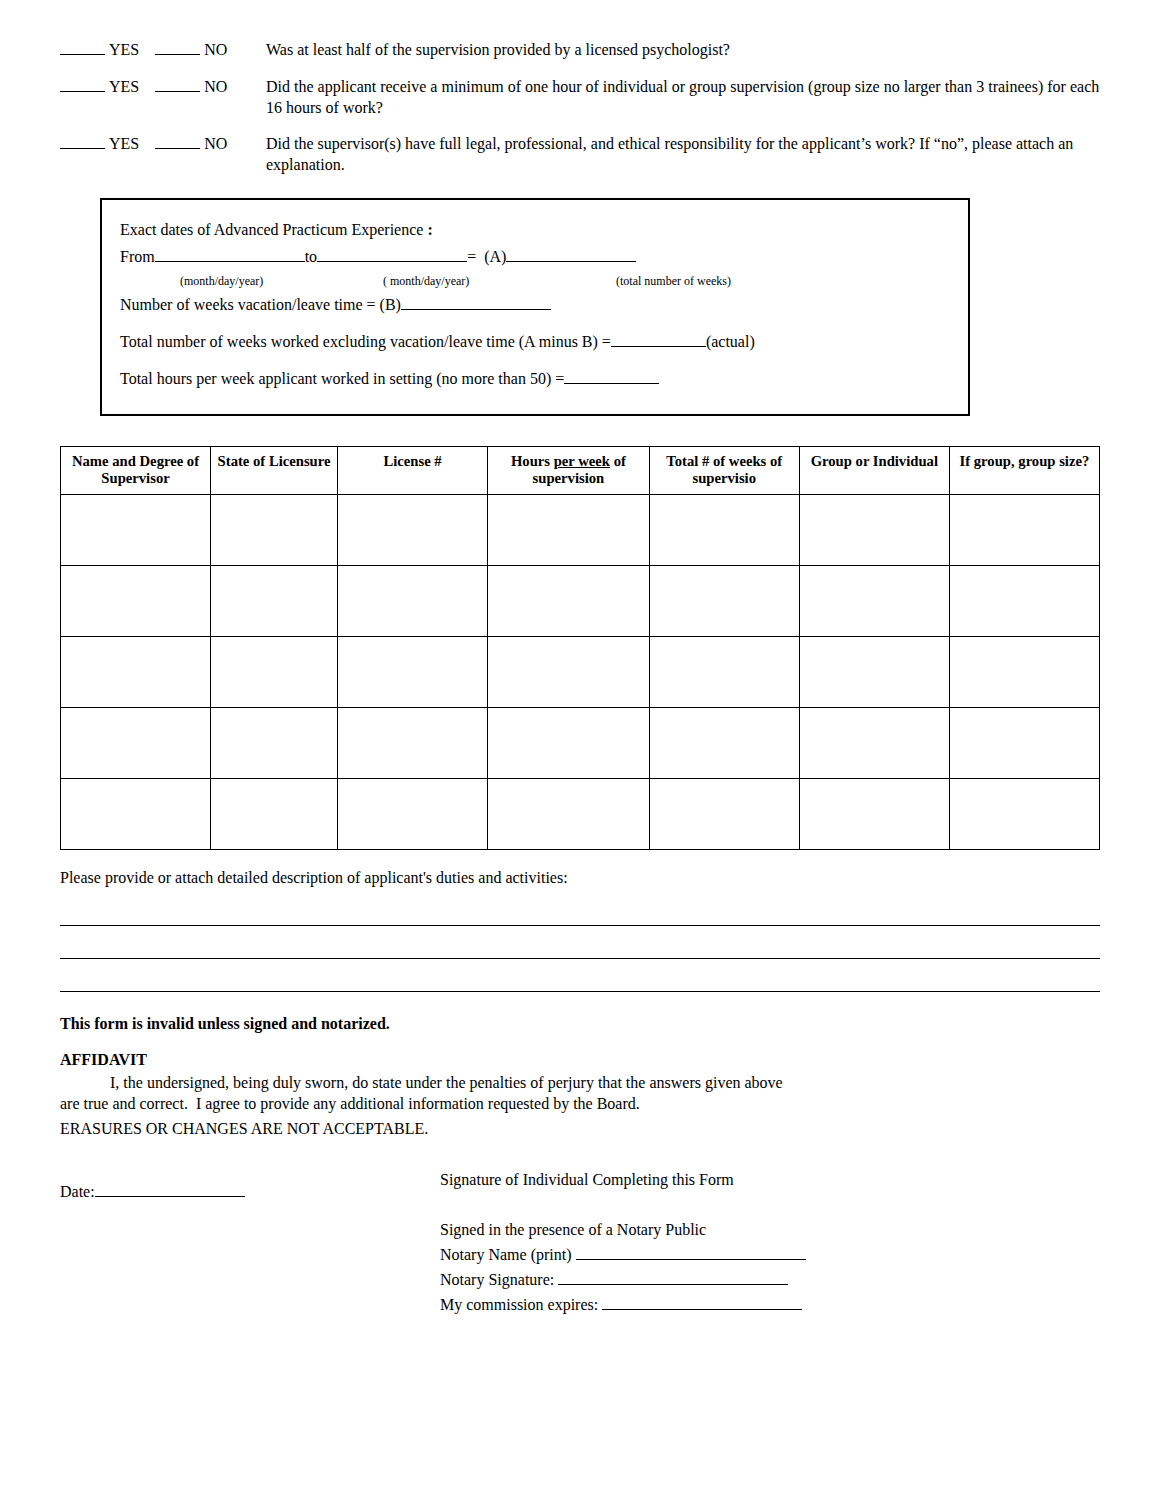YES NO
Was at least half of the supervision provided by a licensed psychologist?
YES NO
Did the applicant receive a minimum of one hour of individual or group supervision (group size no larger than 3 trainees) for each 16 hours of work?
YES NO
Did the supervisor(s) have full legal, professional, and ethical responsibility for the applicant’s work? If “no”, please attach an explanation.
Exact dates of Advanced Practicum Experience :
From to = (A)
(month/day/year) ( month/day/year) (total number of weeks)
Number of weeks vacation/leave time = (B)
Total number of weeks worked excluding vacation/leave time (A minus B) = (actual)
Total hours per week applicant worked in setting (no more than 50) =
| Name and Degree of Supervisor | State of Licensure | License # | Hours per week of supervision | Total # of weeks of supervisio | Group or Individual | If group, group size? |
| --- | --- | --- | --- | --- | --- | --- |
Please provide or attach detailed description of applicant's duties and activities:
This form is invalid unless signed and notarized.
AFFIDAVIT
I, the undersigned, being duly sworn, do state under the penalties of perjury that the answers given above are true and correct. I agree to provide any additional information requested by the Board.
ERASURES OR CHANGES ARE NOT ACCEPTABLE.
Date:
Signature of Individual Completing this Form
Signed in the presence of a Notary Public
Notary Name (print)
Notary Signature:
My commission expires: